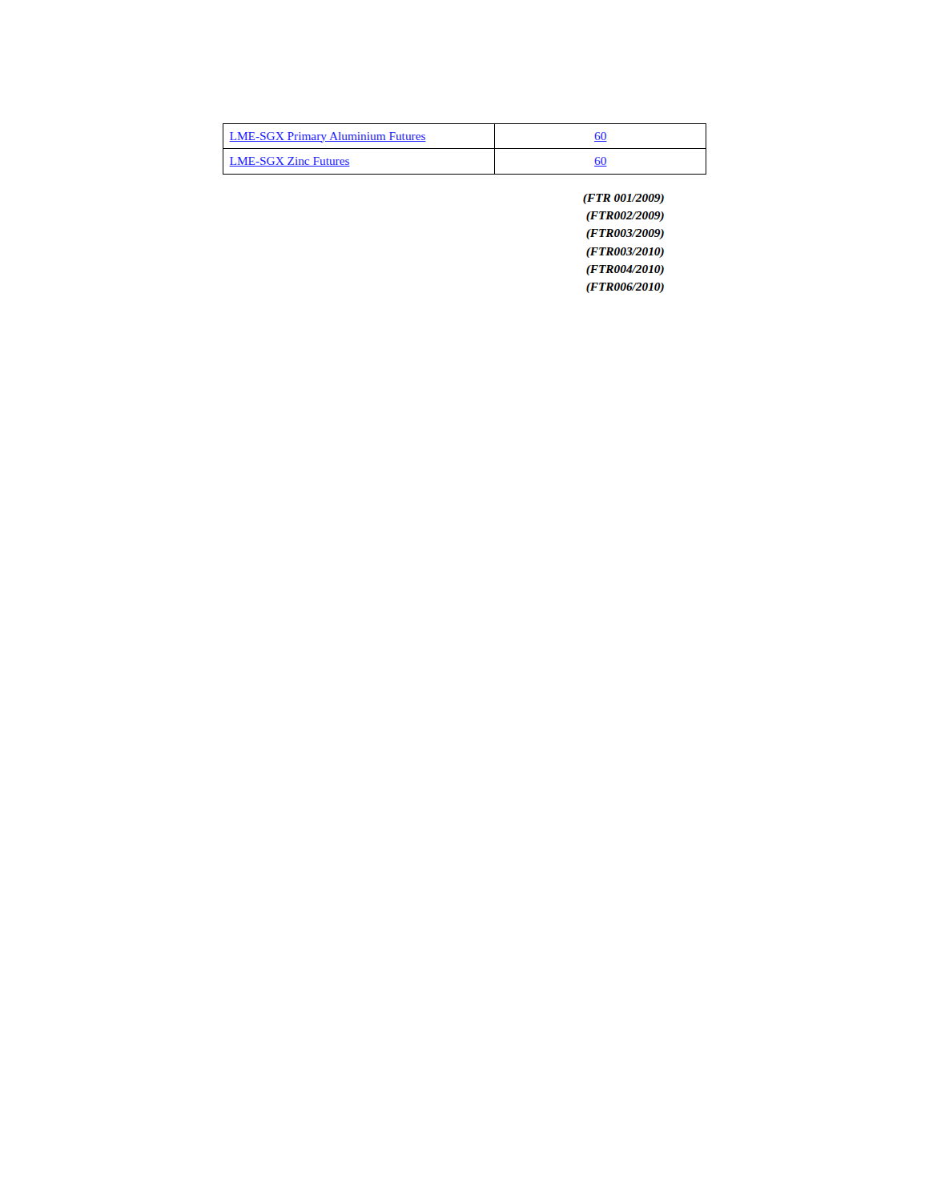| LME-SGX Primary Aluminium Futures | 60 |
| LME-SGX Zinc Futures | 60 |
(FTR 001/2009)
(FTR002/2009)
(FTR003/2009)
(FTR003/2010)
(FTR004/2010)
(FTR006/2010)